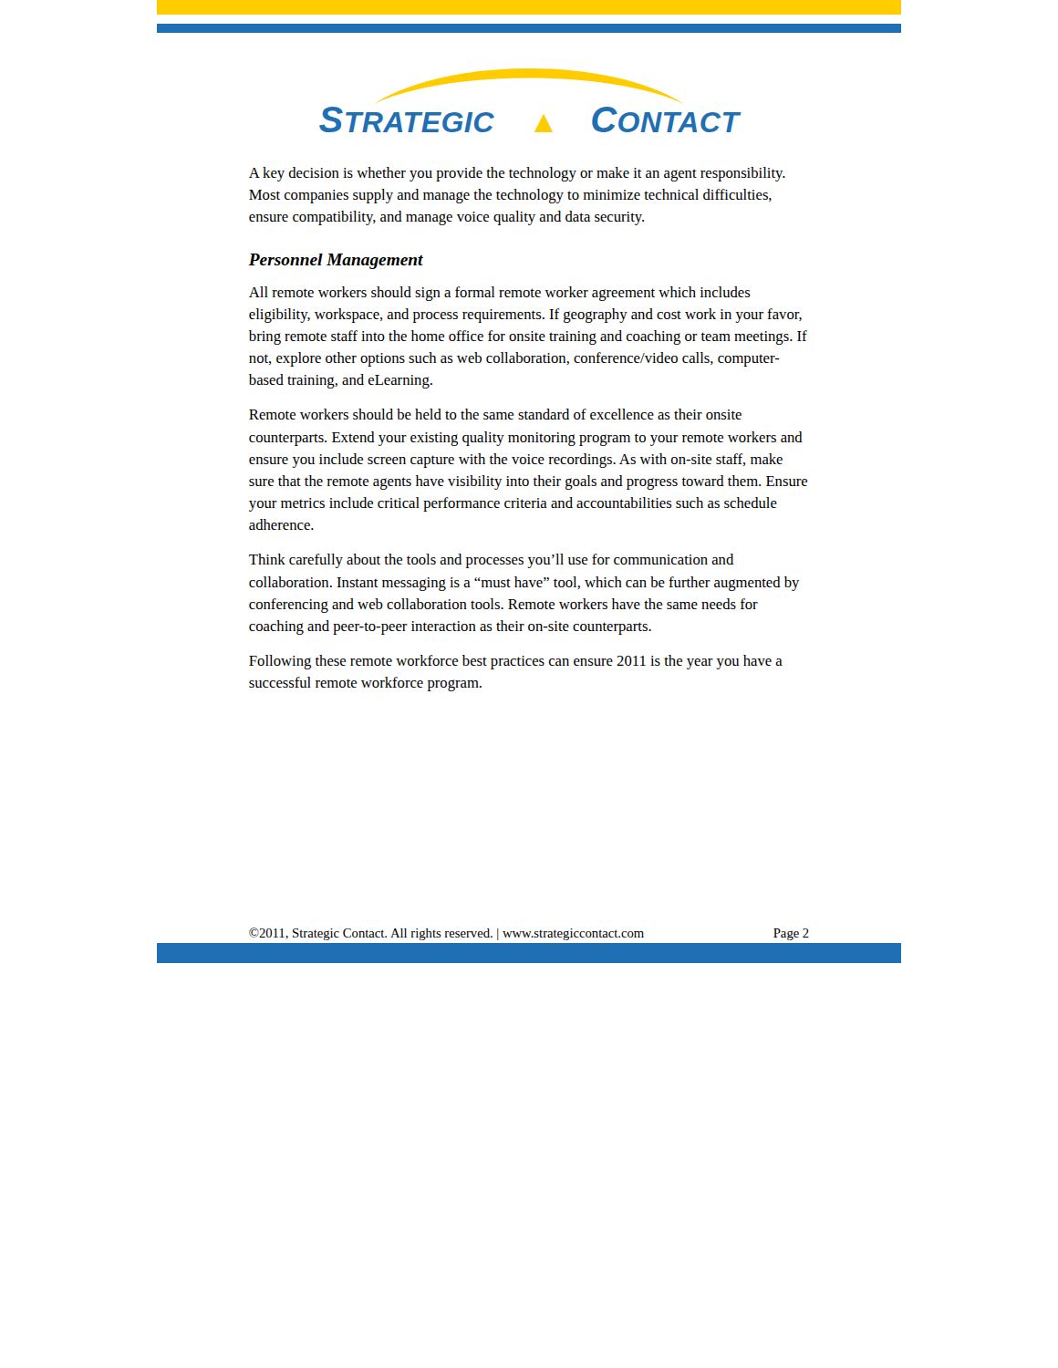STRATEGIC ▲ CONTACT
A key decision is whether you provide the technology or make it an agent responsibility. Most companies supply and manage the technology to minimize technical difficulties, ensure compatibility, and manage voice quality and data security.
Personnel Management
All remote workers should sign a formal remote worker agreement which includes eligibility, workspace, and process requirements. If geography and cost work in your favor, bring remote staff into the home office for onsite training and coaching or team meetings. If not, explore other options such as web collaboration, conference/video calls, computer-based training, and eLearning.
Remote workers should be held to the same standard of excellence as their onsite counterparts. Extend your existing quality monitoring program to your remote workers and ensure you include screen capture with the voice recordings. As with on-site staff, make sure that the remote agents have visibility into their goals and progress toward them. Ensure your metrics include critical performance criteria and accountabilities such as schedule adherence.
Think carefully about the tools and processes you’ll use for communication and collaboration. Instant messaging is a “must have” tool, which can be further augmented by conferencing and web collaboration tools. Remote workers have the same needs for coaching and peer-to-peer interaction as their on-site counterparts.
Following these remote workforce best practices can ensure 2011 is the year you have a successful remote workforce program.
©2011, Strategic Contact. All rights reserved. | www.strategiccontact.com
Page 2